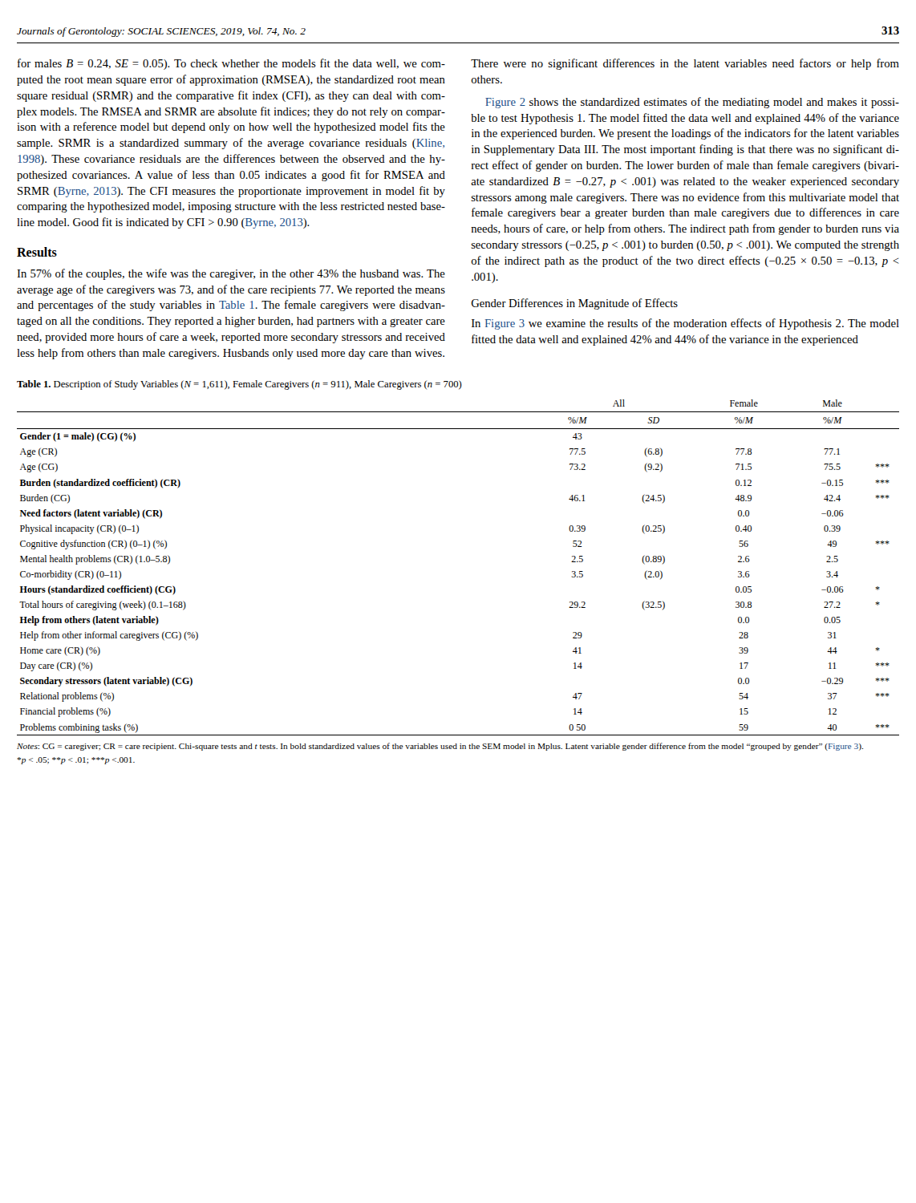Journals of Gerontology: SOCIAL SCIENCES, 2019, Vol. 74, No. 2
313
for males B = 0.24, SE = 0.05). To check whether the models fit the data well, we computed the root mean square error of approximation (RMSEA), the standardized root mean square residual (SRMR) and the comparative fit index (CFI), as they can deal with complex models. The RMSEA and SRMR are absolute fit indices; they do not rely on comparison with a reference model but depend only on how well the hypothesized model fits the sample. SRMR is a standardized summary of the average covariance residuals (Kline, 1998). These covariance residuals are the differences between the observed and the hypothesized covariances. A value of less than 0.05 indicates a good fit for RMSEA and SRMR (Byrne, 2013). The CFI measures the proportionate improvement in model fit by comparing the hypothesized model, imposing structure with the less restricted nested baseline model. Good fit is indicated by CFI > 0.90 (Byrne, 2013).
Results
In 57% of the couples, the wife was the caregiver, in the other 43% the husband was. The average age of the caregivers was 73, and of the care recipients 77. We reported the means and percentages of the study variables in Table 1. The female caregivers were disadvantaged on all the conditions. They reported a higher burden, had partners with a greater care need, provided more hours of care a week, reported more secondary stressors and received less help from others than male caregivers. Husbands only used more day care than wives. There were no significant differences in the latent variables need factors or help from others.
Figure 2 shows the standardized estimates of the mediating model and makes it possible to test Hypothesis 1. The model fitted the data well and explained 44% of the variance in the experienced burden. We present the loadings of the indicators for the latent variables in Supplementary Data III. The most important finding is that there was no significant direct effect of gender on burden. The lower burden of male than female caregivers (bivariate standardized B = −0.27, p < .001) was related to the weaker experienced secondary stressors among male caregivers. There was no evidence from this multivariate model that female caregivers bear a greater burden than male caregivers due to differences in care needs, hours of care, or help from others. The indirect path from gender to burden runs via secondary stressors (−0.25, p < .001) to burden (0.50, p < .001). We computed the strength of the indirect path as the product of the two direct effects (−0.25 × 0.50 = −0.13, p < .001).
Gender Differences in Magnitude of Effects
In Figure 3 we examine the results of the moderation effects of Hypothesis 2. The model fitted the data well and explained 42% and 44% of the variance in the experienced
Table 1. Description of Study Variables ( N = 1,611), Female Caregivers ( n = 911), Male Caregivers ( n = 700)
| | All | Female | Male | |
| --- | --- | --- | --- | --- |
| | %/ M | SD | %/ M | %/ M | |
| Gender (1 = male) (CG) (%) | 43 | | | | |
| Age (CR) | 77.5 | (6.8) | 77.8 | 77.1 | |
| Age (CG) | 73.2 | (9.2) | 71.5 | 75.5 | *** |
| Burden (standardized coefficient) (CR) | | | 0.12 | −0.15 | *** |
| Burden (CG) | 46.1 | (24.5) | 48.9 | 42.4 | *** |
| Need factors (latent variable) (CR) | | | 0.0 | −0.06 | |
| Physical incapacity (CR) (0–1) | 0.39 | (0.25) | 0.40 | 0.39 | |
| Cognitive dysfunction (CR) (0–1) (%) | 52 | | 56 | 49 | *** |
| Mental health problems (CR) (1.0–5.8) | 2.5 | (0.89) | 2.6 | 2.5 | |
| Co-morbidity (CR) (0–11) | 3.5 | (2.0) | 3.6 | 3.4 | |
| Hours (standardized coefficient) (CG) | | | 0.05 | −0.06 | * |
| Total hours of caregiving (week) (0.1–168) | 29.2 | (32.5) | 30.8 | 27.2 | * |
| Help from others (latent variable) | | | 0.0 | 0.05 | |
| Help from other informal caregivers (CG) (%) | 29 | | 28 | 31 | |
| Home care (CR) (%) | 41 | | 39 | 44 | * |
| Day care (CR) (%) | 14 | | 17 | 11 | *** |
| Secondary stressors (latent variable) (CG) | | | 0.0 | −0.29 | *** |
| Relational problems (%) | 47 | | 54 | 37 | *** |
| Financial problems (%) | 14 | | 15 | 12 | |
| Problems combining tasks (%) | 0 50 | | 59 | 40 | *** |
Notes: CG = caregiver; CR = care recipient. Chi-square tests and t tests. In bold standardized values of the variables used in the SEM model in Mplus. Latent variable gender difference from the model “grouped by gender” (Figure 3).
*p < .05; **p < .01; ***p <.001.